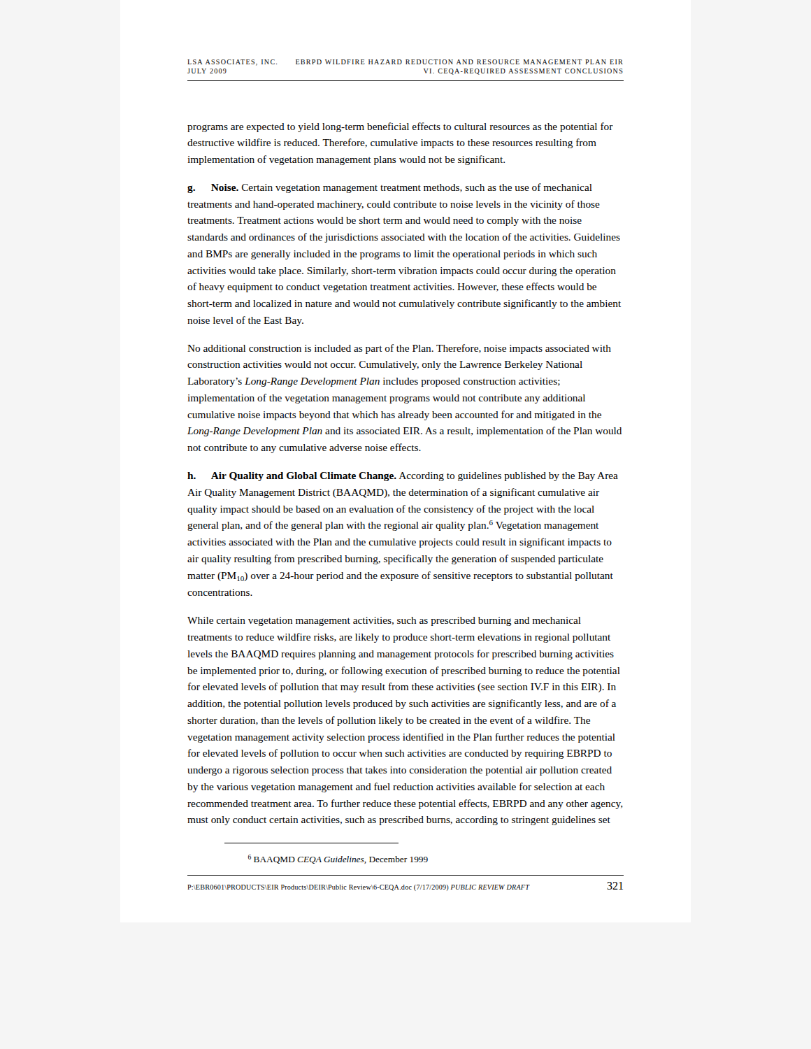LSA Associates, Inc.
July 2009
EBRPD Wildfire Hazard Reduction and Resource Management Plan EIR
VI. CEQA-Required Assessment Conclusions
programs are expected to yield long-term beneficial effects to cultural resources as the potential for destructive wildfire is reduced. Therefore, cumulative impacts to these resources resulting from implementation of vegetation management plans would not be significant.
g. Noise. Certain vegetation management treatment methods, such as the use of mechanical treatments and hand-operated machinery, could contribute to noise levels in the vicinity of those treatments. Treatment actions would be short term and would need to comply with the noise standards and ordinances of the jurisdictions associated with the location of the activities. Guidelines and BMPs are generally included in the programs to limit the operational periods in which such activities would take place. Similarly, short-term vibration impacts could occur during the operation of heavy equipment to conduct vegetation treatment activities. However, these effects would be short-term and localized in nature and would not cumulatively contribute significantly to the ambient noise level of the East Bay.
No additional construction is included as part of the Plan. Therefore, noise impacts associated with construction activities would not occur. Cumulatively, only the Lawrence Berkeley National Laboratory’s Long-Range Development Plan includes proposed construction activities; implementation of the vegetation management programs would not contribute any additional cumulative noise impacts beyond that which has already been accounted for and mitigated in the Long-Range Development Plan and its associated EIR. As a result, implementation of the Plan would not contribute to any cumulative adverse noise effects.
h. Air Quality and Global Climate Change. According to guidelines published by the Bay Area Air Quality Management District (BAAQMD), the determination of a significant cumulative air quality impact should be based on an evaluation of the consistency of the project with the local general plan, and of the general plan with the regional air quality plan.6 Vegetation management activities associated with the Plan and the cumulative projects could result in significant impacts to air quality resulting from prescribed burning, specifically the generation of suspended particulate matter (PM10) over a 24-hour period and the exposure of sensitive receptors to substantial pollutant concentrations.
While certain vegetation management activities, such as prescribed burning and mechanical treatments to reduce wildfire risks, are likely to produce short-term elevations in regional pollutant levels the BAAQMD requires planning and management protocols for prescribed burning activities be implemented prior to, during, or following execution of prescribed burning to reduce the potential for elevated levels of pollution that may result from these activities (see section IV.F in this EIR). In addition, the potential pollution levels produced by such activities are significantly less, and are of a shorter duration, than the levels of pollution likely to be created in the event of a wildfire. The vegetation management activity selection process identified in the Plan further reduces the potential for elevated levels of pollution to occur when such activities are conducted by requiring EBRPD to undergo a rigorous selection process that takes into consideration the potential air pollution created by the various vegetation management and fuel reduction activities available for selection at each recommended treatment area. To further reduce these potential effects, EBRPD and any other agency, must only conduct certain activities, such as prescribed burns, according to stringent guidelines set
6 BAAQMD CEQA Guidelines, December 1999
P:\EBR0601\PRODUCTS\EIR Products\DEIR\Public Review\6-CEQA.doc (7/17/2009) PUBLIC REVIEW DRAFT
321